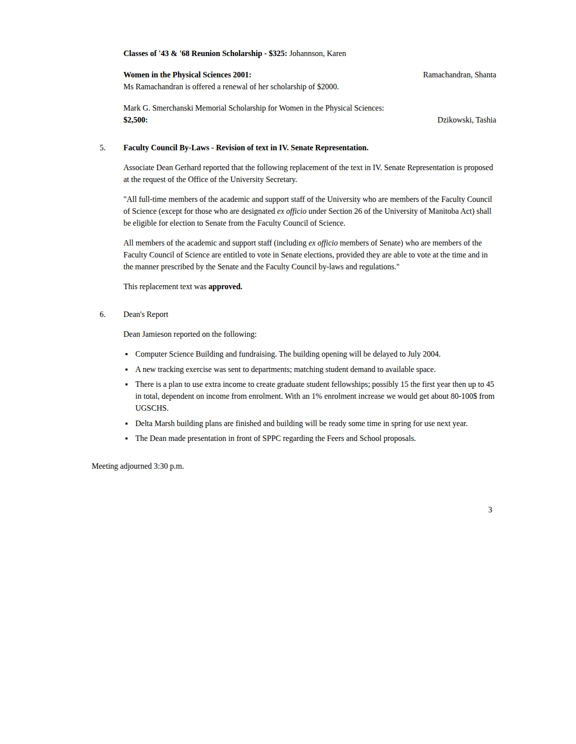Classes of '43 & '68 Reunion Scholarship - $325: Johannson, Karen
Women in the Physical Sciences 2001: Ramachandran, Shanta
Ms Ramachandran is offered a renewal of her scholarship of $2000.
Mark G. Smerchanski Memorial Scholarship for Women in the Physical Sciences:
$2,500: Dzikowski, Tashia
5.
Faculty Council By-Laws - Revision of text in IV. Senate Representation.
Associate Dean Gerhard reported that the following replacement of the text in IV. Senate Representation is proposed at the request of the Office of the University Secretary.
"All full-time members of the academic and support staff of the University who are members of the Faculty Council of Science (except for those who are designated ex officio under Section 26 of the University of Manitoba Act) shall be eligible for election to Senate from the Faculty Council of Science.
All members of the academic and support staff (including ex officio members of Senate) who are members of the Faculty Council of Science are entitled to vote in Senate elections, provided they are able to vote at the time and in the manner prescribed by the Senate and the Faculty Council by-laws and regulations."
This replacement text was approved.
6.
Dean's Report
Dean Jamieson reported on the following:
Computer Science Building and fundraising. The building opening will be delayed to July 2004.
A new tracking exercise was sent to departments; matching student demand to available space.
There is a plan to use extra income to create graduate student fellowships; possibly 15 the first year then up to 45 in total, dependent on income from enrolment. With an 1% enrolment increase we would get about 80-100$ from UGSCHS.
Delta Marsh building plans are finished and building will be ready some time in spring for use next year.
The Dean made presentation in front of SPPC regarding the Feers and School proposals.
Meeting adjourned 3:30 p.m.
3